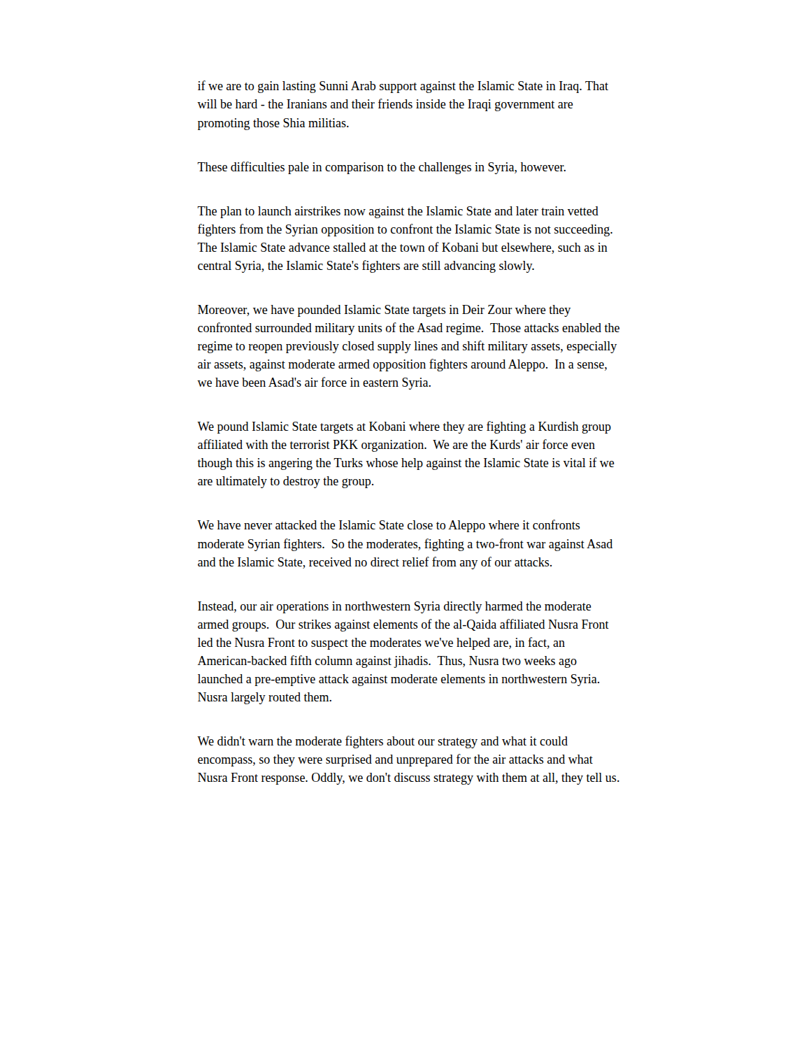if we are to gain lasting Sunni Arab support against the Islamic State in Iraq. That will be hard - the Iranians and their friends inside the Iraqi government are promoting those Shia militias.
These difficulties pale in comparison to the challenges in Syria, however.
The plan to launch airstrikes now against the Islamic State and later train vetted fighters from the Syrian opposition to confront the Islamic State is not succeeding. The Islamic State advance stalled at the town of Kobani but elsewhere, such as in central Syria, the Islamic State's fighters are still advancing slowly.
Moreover, we have pounded Islamic State targets in Deir Zour where they confronted surrounded military units of the Asad regime. Those attacks enabled the regime to reopen previously closed supply lines and shift military assets, especially air assets, against moderate armed opposition fighters around Aleppo. In a sense, we have been Asad's air force in eastern Syria.
We pound Islamic State targets at Kobani where they are fighting a Kurdish group affiliated with the terrorist PKK organization. We are the Kurds' air force even though this is angering the Turks whose help against the Islamic State is vital if we are ultimately to destroy the group.
We have never attacked the Islamic State close to Aleppo where it confronts moderate Syrian fighters. So the moderates, fighting a two-front war against Asad and the Islamic State, received no direct relief from any of our attacks.
Instead, our air operations in northwestern Syria directly harmed the moderate armed groups. Our strikes against elements of the al-Qaida affiliated Nusra Front led the Nusra Front to suspect the moderates we've helped are, in fact, an American-backed fifth column against jihadis. Thus, Nusra two weeks ago launched a pre-emptive attack against moderate elements in northwestern Syria. Nusra largely routed them.
We didn't warn the moderate fighters about our strategy and what it could encompass, so they were surprised and unprepared for the air attacks and what Nusra Front response. Oddly, we don't discuss strategy with them at all, they tell us.